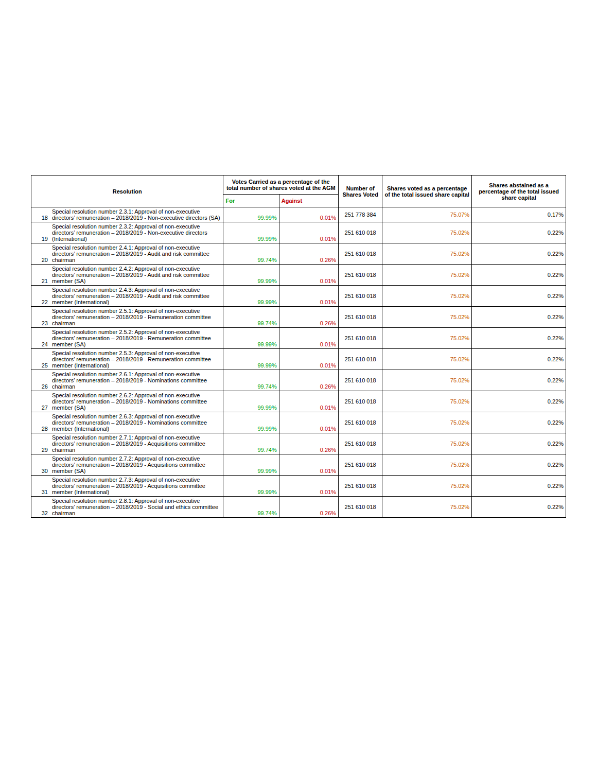| Resolution | Votes Carried as a percentage of the total number of shares voted at the AGM | Number of Shares Voted | Shares voted as a percentage of the total issued share capital | Shares abstained as a percentage of the total issued share capital |
| --- | --- | --- | --- | --- |
| For | Against |
| 18 | Special resolution number 2.3.1: Approval of non-executive directors’ remuneration – 2018/2019 - Non-executive directors (SA) | 99.99% | 0.01% | 251 778 384 | 75.07% | 0.17% |
| 19 | Special resolution number 2.3.2: Approval of non-executive directors’ remuneration – 2018/2019 - Non-executive directors (International) | 99.99% | 0.01% | 251 610 018 | 75.02% | 0.22% |
| 20 | Special resolution number 2.4.1: Approval of non-executive directors’ remuneration – 2018/2019 - Audit and risk committee chairman | 99.74% | 0.26% | 251 610 018 | 75.02% | 0.22% |
| 21 | Special resolution number 2.4.2: Approval of non-executive directors’ remuneration – 2018/2019 - Audit and risk committee member (SA) | 99.99% | 0.01% | 251 610 018 | 75.02% | 0.22% |
| 22 | Special resolution number 2.4.3: Approval of non-executive directors’ remuneration – 2018/2019 - Audit and risk committee member (International) | 99.99% | 0.01% | 251 610 018 | 75.02% | 0.22% |
| 23 | Special resolution number 2.5.1: Approval of non-executive directors’ remuneration – 2018/2019 - Remuneration committee chairman | 99.74% | 0.26% | 251 610 018 | 75.02% | 0.22% |
| 24 | Special resolution number 2.5.2: Approval of non-executive directors’ remuneration – 2018/2019 - Remuneration committee member (SA) | 99.99% | 0.01% | 251 610 018 | 75.02% | 0.22% |
| 25 | Special resolution number 2.5.3: Approval of non-executive directors’ remuneration – 2018/2019 - Remuneration committee member (International) | 99.99% | 0.01% | 251 610 018 | 75.02% | 0.22% |
| 26 | Special resolution number 2.6.1: Approval of non-executive directors’ remuneration – 2018/2019 - Nominations committee chairman | 99.74% | 0.26% | 251 610 018 | 75.02% | 0.22% |
| 27 | Special resolution number 2.6.2: Approval of non-executive directors’ remuneration – 2018/2019 - Nominations committee member (SA) | 99.99% | 0.01% | 251 610 018 | 75.02% | 0.22% |
| 28 | Special resolution number 2.6.3: Approval of non-executive directors’ remuneration – 2018/2019 - Nominations committee member (International) | 99.99% | 0.01% | 251 610 018 | 75.02% | 0.22% |
| 29 | Special resolution number 2.7.1: Approval of non-executive directors’ remuneration – 2018/2019 - Acquisitions committee chairman | 99.74% | 0.26% | 251 610 018 | 75.02% | 0.22% |
| 30 | Special resolution number 2.7.2: Approval of non-executive directors’ remuneration – 2018/2019 - Acquisitions committee member (SA) | 99.99% | 0.01% | 251 610 018 | 75.02% | 0.22% |
| 31 | Special resolution number 2.7.3: Approval of non-executive directors’ remuneration – 2018/2019 - Acquisitions committee member (International) | 99.99% | 0.01% | 251 610 018 | 75.02% | 0.22% |
| 32 | Special resolution number 2.8.1: Approval of non-executive directors’ remuneration – 2018/2019 - Social and ethics committee chairman | 99.74% | 0.26% | 251 610 018 | 75.02% | 0.22% |